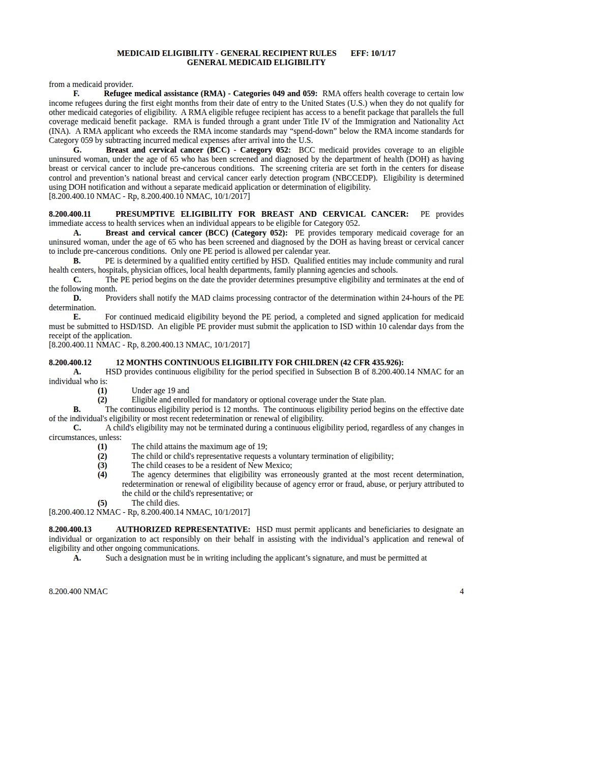MEDICAID ELIGIBILITY - GENERAL RECIPIENT RULES EFF: 10/1/17 GENERAL MEDICAID ELIGIBILITY
from a medicaid provider.
F. Refugee medical assistance (RMA) - Categories 049 and 059: RMA offers health coverage to certain low income refugees during the first eight months from their date of entry to the United States (U.S.) when they do not qualify for other medicaid categories of eligibility. A RMA eligible refugee recipient has access to a benefit package that parallels the full coverage medicaid benefit package. RMA is funded through a grant under Title IV of the Immigration and Nationality Act (INA). A RMA applicant who exceeds the RMA income standards may “spend-down” below the RMA income standards for Category 059 by subtracting incurred medical expenses after arrival into the U.S.
G. Breast and cervical cancer (BCC) - Category 052: BCC medicaid provides coverage to an eligible uninsured woman, under the age of 65 who has been screened and diagnosed by the department of health (DOH) as having breast or cervical cancer to include pre-cancerous conditions. The screening criteria are set forth in the centers for disease control and prevention’s national breast and cervical cancer early detection program (NBCCEDP). Eligibility is determined using DOH notification and without a separate medicaid application or determination of eligibility.
[8.200.400.10 NMAC - Rp, 8.200.400.10 NMAC, 10/1/2017]
8.200.400.11 PRESUMPTIVE ELIGIBILITY FOR BREAST AND CERVICAL CANCER: PE provides immediate access to health services when an individual appears to be eligible for Category 052.
A. Breast and cervical cancer (BCC) (Category 052): PE provides temporary medicaid coverage for an uninsured woman, under the age of 65 who has been screened and diagnosed by the DOH as having breast or cervical cancer to include pre-cancerous conditions. Only one PE period is allowed per calendar year.
B. PE is determined by a qualified entity certified by HSD. Qualified entities may include community and rural health centers, hospitals, physician offices, local health departments, family planning agencies and schools.
C. The PE period begins on the date the provider determines presumptive eligibility and terminates at the end of the following month.
D. Providers shall notify the MAD claims processing contractor of the determination within 24-hours of the PE determination.
E. For continued medicaid eligibility beyond the PE period, a completed and signed application for medicaid must be submitted to HSD/ISD. An eligible PE provider must submit the application to ISD within 10 calendar days from the receipt of the application.
[8.200.400.11 NMAC - Rp, 8.200.400.13 NMAC, 10/1/2017]
8.200.400.12 12 MONTHS CONTINUOUS ELIGIBILITY FOR CHILDREN (42 CFR 435.926):
A. HSD provides continuous eligibility for the period specified in Subsection B of 8.200.400.14 NMAC for an individual who is:
(1) Under age 19 and
(2) Eligible and enrolled for mandatory or optional coverage under the State plan.
B. The continuous eligibility period is 12 months. The continuous eligibility period begins on the effective date of the individual's eligibility or most recent redetermination or renewal of eligibility.
C. A child's eligibility may not be terminated during a continuous eligibility period, regardless of any changes in circumstances, unless:
(1) The child attains the maximum age of 19;
(2) The child or child's representative requests a voluntary termination of eligibility;
(3) The child ceases to be a resident of New Mexico;
(4) The agency determines that eligibility was erroneously granted at the most recent determination, redetermination or renewal of eligibility because of agency error or fraud, abuse, or perjury attributed to the child or the child's representative; or
(5) The child dies.
[8.200.400.12 NMAC - Rp, 8.200.400.14 NMAC, 10/1/2017]
8.200.400.13 AUTHORIZED REPRESENTATIVE: HSD must permit applicants and beneficiaries to designate an individual or organization to act responsibly on their behalf in assisting with the individual’s application and renewal of eligibility and other ongoing communications.
A. Such a designation must be in writing including the applicant’s signature, and must be permitted at
8.200.400 NMAC 4